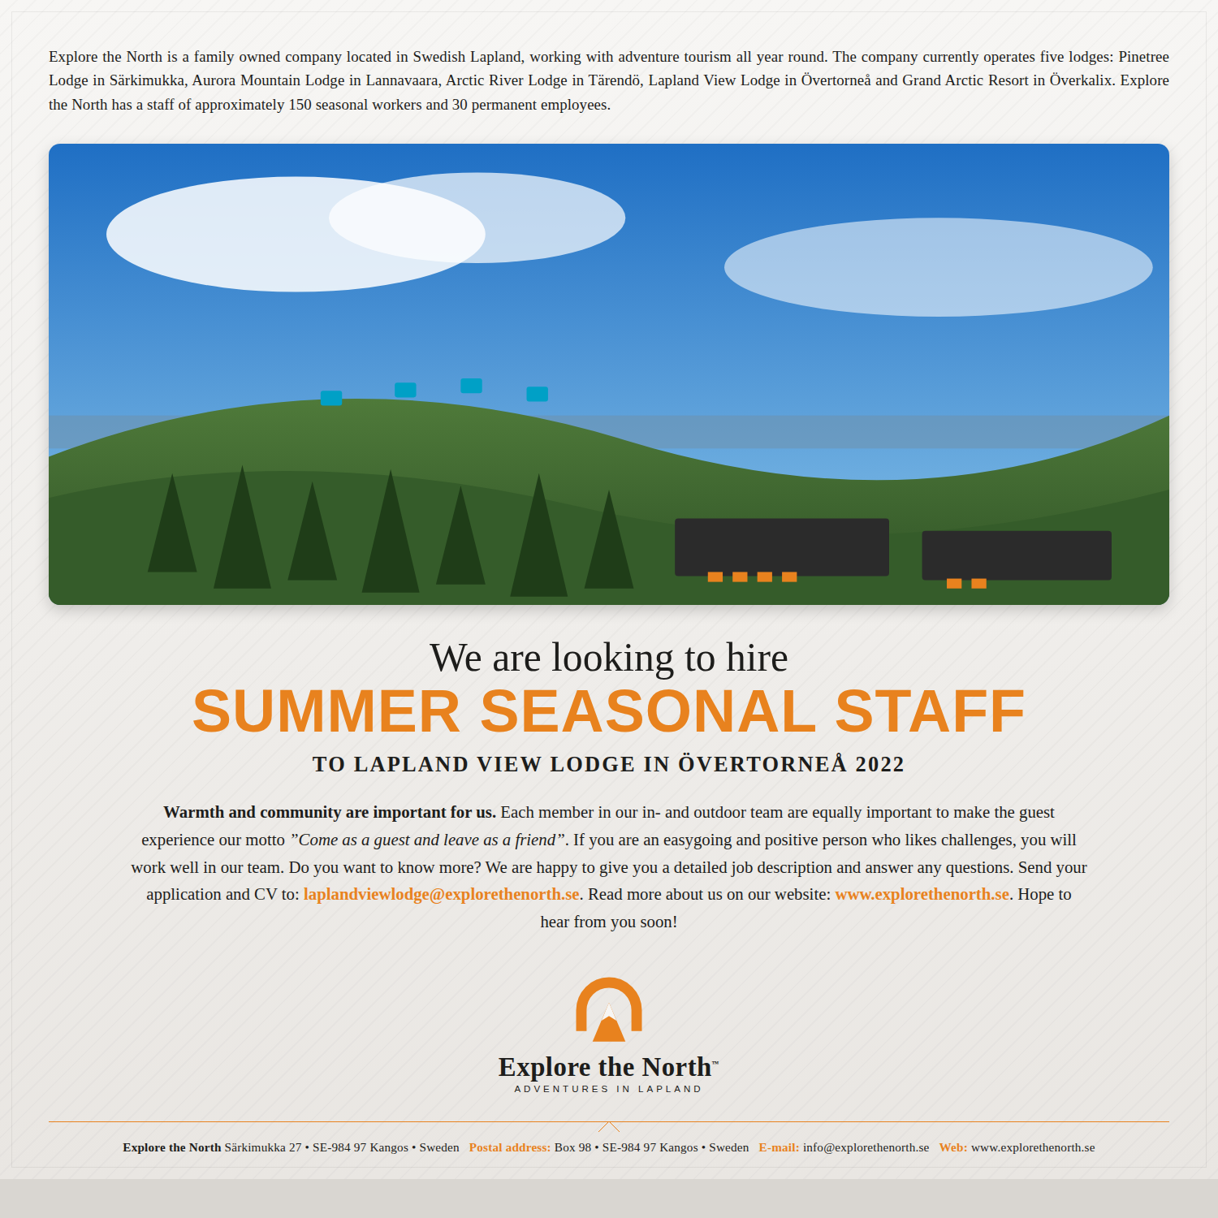Explore the North is a family owned company located in Swedish Lapland, working with adventure tourism all year round. The company currently operates five lodges: Pinetree Lodge in Särkimukka, Aurora Mountain Lodge in Lannavaara, Arctic River Lodge in Tärendö, Lapland View Lodge in Övertorneå and Grand Arctic Resort in Överkalix. Explore the North has a staff of approximately 150 seasonal workers and 30 permanent employees.
We are looking to hire
Summer Seasonal Staff
to Lapland View Lodge in Övertorneå 2022
Warmth and community are important for us. Each member in our in- and outdoor team are equally important to make the guest experience our motto ”Come as a guest and leave as a friend”. If you are an easygoing and positive person who likes challenges, you will work well in our team. Do you want to know more? We are happy to give you a detailed job description and answer any questions. Send your application and CV to: laplandviewlodge@explorethenorth.se. Read more about us on our website: www.explorethenorth.se. Hope to hear from you soon!
Explore the North™
Adventures in Lapland
Explore the North Särkimukka 27 • SE-984 97 Kangos • Sweden Postal address: Box 98 • SE-984 97 Kangos • Sweden E-mail: info@explorethenorth.se Web: www.explorethenorth.se